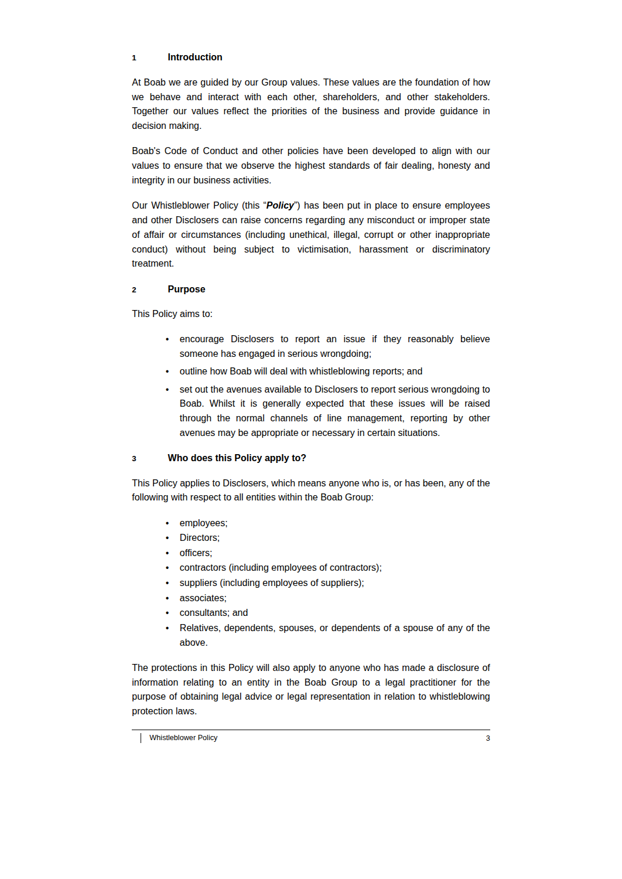1 Introduction
At Boab we are guided by our Group values. These values are the foundation of how we behave and interact with each other, shareholders, and other stakeholders. Together our values reflect the priorities of the business and provide guidance in decision making.
Boab's Code of Conduct and other policies have been developed to align with our values to ensure that we observe the highest standards of fair dealing, honesty and integrity in our business activities.
Our Whistleblower Policy (this “Policy”) has been put in place to ensure employees and other Disclosers can raise concerns regarding any misconduct or improper state of affair or circumstances (including unethical, illegal, corrupt or other inappropriate conduct) without being subject to victimisation, harassment or discriminatory treatment.
2 Purpose
This Policy aims to:
encourage Disclosers to report an issue if they reasonably believe someone has engaged in serious wrongdoing;
outline how Boab will deal with whistleblowing reports; and
set out the avenues available to Disclosers to report serious wrongdoing to Boab. Whilst it is generally expected that these issues will be raised through the normal channels of line management, reporting by other avenues may be appropriate or necessary in certain situations.
3 Who does this Policy apply to?
This Policy applies to Disclosers, which means anyone who is, or has been, any of the following with respect to all entities within the Boab Group:
employees;
Directors;
officers;
contractors (including employees of contractors);
suppliers (including employees of suppliers);
associates;
consultants; and
Relatives, dependents, spouses, or dependents of a spouse of any of the above.
The protections in this Policy will also apply to anyone who has made a disclosure of information relating to an entity in the Boab Group to a legal practitioner for the purpose of obtaining legal advice or legal representation in relation to whistleblowing protection laws.
Whistleblower Policy
3